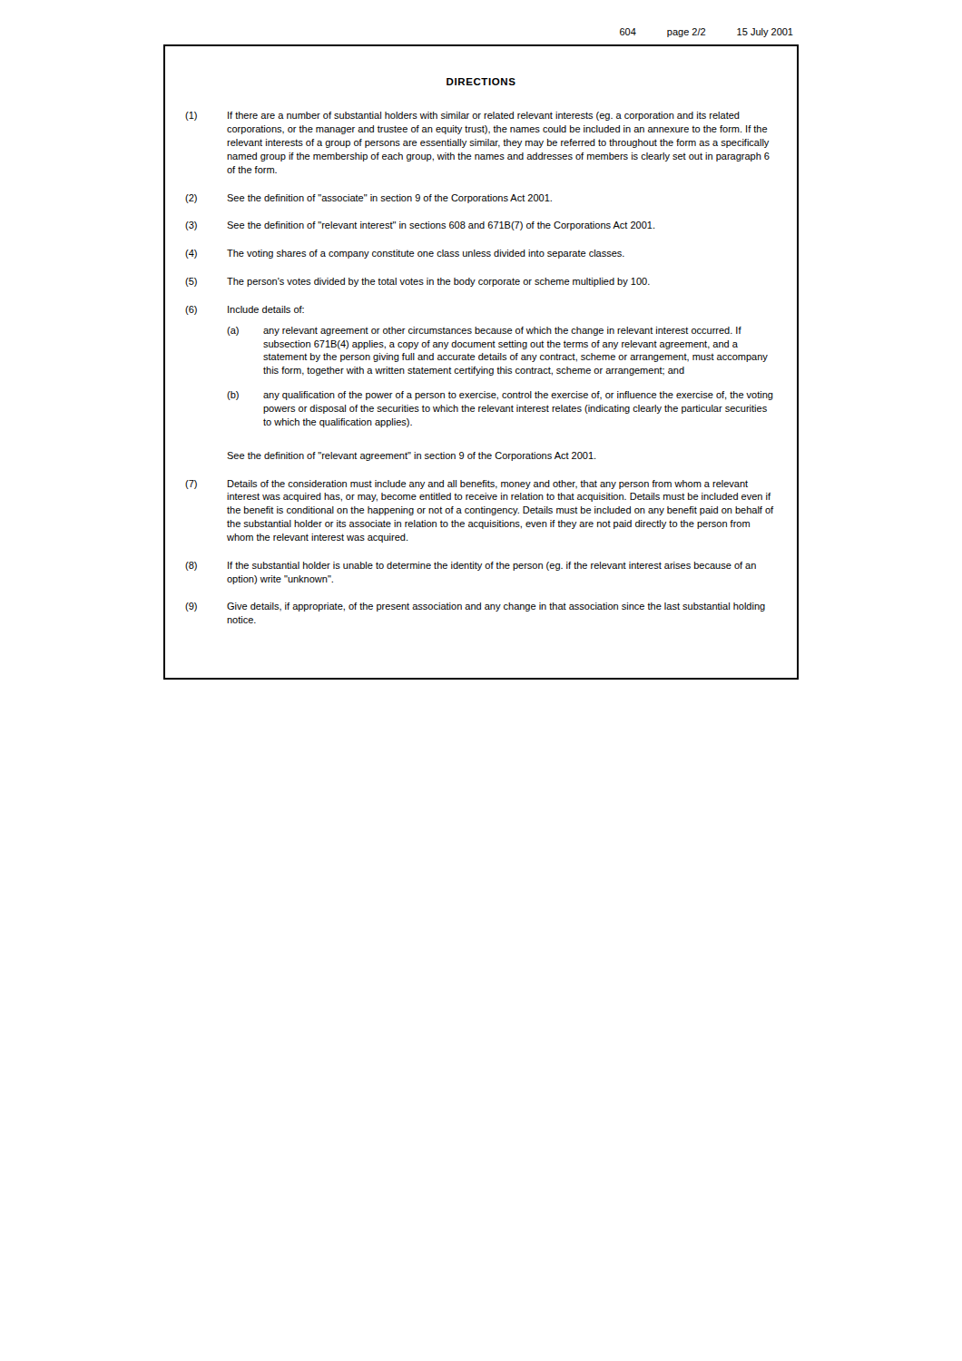604 page 2/215 July 2001
DIRECTIONS
| (1) | If there are a number of substantial holders with similar or related relevant interests (eg. a corporation and its related corporations, or the manager and trustee of an equity trust), the names could be included in an annexure to the form. If the relevant interests of a group of persons are essentially similar, they may be referred to throughout the form as a specifically named group if the membership of each group, with the names and addresses of members is clearly set out in paragraph 6 of the form. |
| (2) | See the definition of "associate" in section 9 of the Corporations Act 2001. |
| (3) | See the definition of "relevant interest" in sections 608 and 671B(7) of the Corporations Act 2001. |
| (4) | The voting shares of a company constitute one class unless divided into separate classes. |
| (5) | The person's votes divided by the total votes in the body corporate or scheme multiplied by 100. |
| (6) | Include details of: / (a) / any relevant agreement or other circumstances because of which the change in relevant interest occurred. If subsection 671B(4) applies, a copy of any document setting out the terms of any relevant agreement, and a statement by the person giving full and accurate details of any contract, scheme or arrangement, must accompany this form, together with a written statement certifying this contract, scheme or arrangement; and / / (b) / any qualification of the power of a person to exercise, control the exercise of, or influence the exercise of, the voting powers or disposal of the securities to which the relevant interest relates (indicating clearly the particular securities to which the qualification applies). / See the definition of "relevant agreement" in section 9 of the Corporations Act 2001. |
| (7) | Details of the consideration must include any and all benefits, money and other, that any person from whom a relevant interest was acquired has, or may, become entitled to receive in relation to that acquisition. Details must be included even if the benefit is conditional on the happening or not of a contingency. Details must be included on any benefit paid on behalf of the substantial holder or its associate in relation to the acquisitions, even if they are not paid directly to the person from whom the relevant interest was acquired. |
| (8) | If the substantial holder is unable to determine the identity of the person (eg. if the relevant interest arises because of an option) write "unknown". |
| (9) | Give details, if appropriate, of the present association and any change in that association since the last substantial holding notice. |